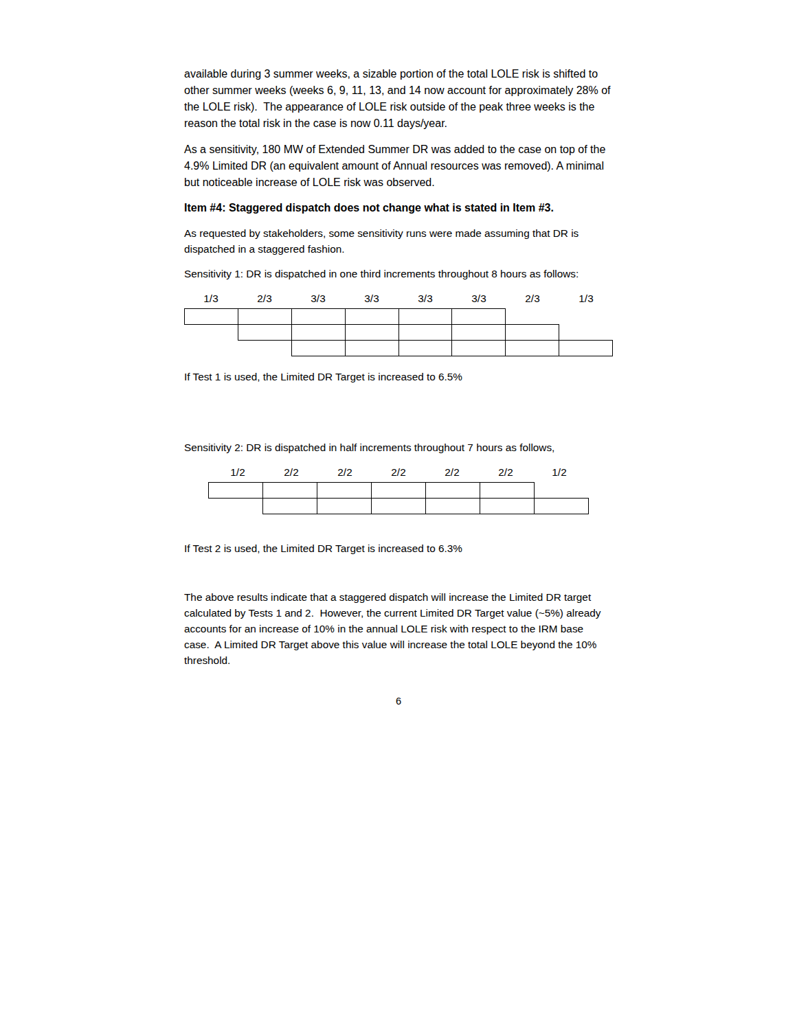available during 3 summer weeks, a sizable portion of the total LOLE risk is shifted to other summer weeks (weeks 6, 9, 11, 13, and 14 now account for approximately 28% of the LOLE risk). The appearance of LOLE risk outside of the peak three weeks is the reason the total risk in the case is now 0.11 days/year.
As a sensitivity, 180 MW of Extended Summer DR was added to the case on top of the 4.9% Limited DR (an equivalent amount of Annual resources was removed). A minimal but noticeable increase of LOLE risk was observed.
Item #4: Staggered dispatch does not change what is stated in Item #3.
As requested by stakeholders, some sensitivity runs were made assuming that DR is dispatched in a staggered fashion.
Sensitivity 1: DR is dispatched in one third increments throughout 8 hours as follows:
| 1/3 | 2/3 | 3/3 | 3/3 | 3/3 | 3/3 | 2/3 | 1/3 |
If Test 1 is used, the Limited DR Target is increased to 6.5%
Sensitivity 2: DR is dispatched in half increments throughout 7 hours as follows,
| 1/2 | 2/2 | 2/2 | 2/2 | 2/2 | 2/2 | 1/2 |
If Test 2 is used, the Limited DR Target is increased to 6.3%
The above results indicate that a staggered dispatch will increase the Limited DR target calculated by Tests 1 and 2. However, the current Limited DR Target value (~5%) already accounts for an increase of 10% in the annual LOLE risk with respect to the IRM base case. A Limited DR Target above this value will increase the total LOLE beyond the 10% threshold.
6